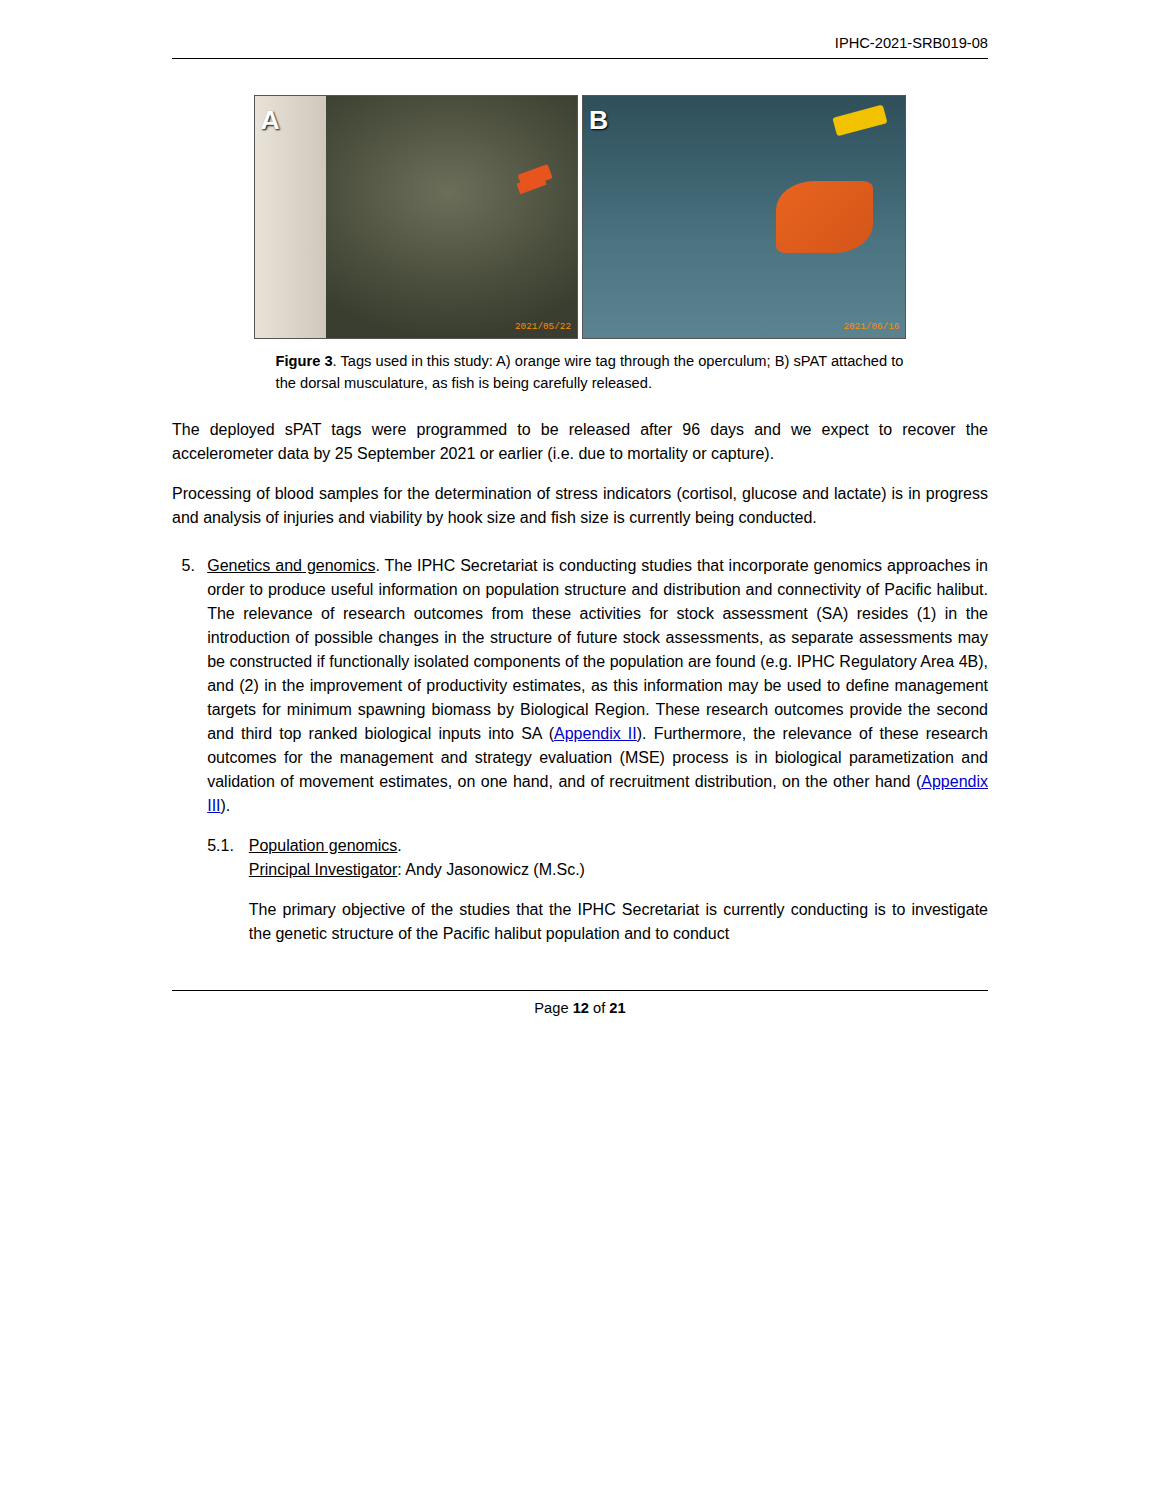IPHC-2021-SRB019-08
A 2021/05/22
B 2021/06/16
Figure 3. Tags used in this study: A) orange wire tag through the operculum; B) sPAT attached to the dorsal musculature, as fish is being carefully released.
The deployed sPAT tags were programmed to be released after 96 days and we expect to recover the accelerometer data by 25 September 2021 or earlier (i.e. due to mortality or capture).
Processing of blood samples for the determination of stress indicators (cortisol, glucose and lactate) is in progress and analysis of injuries and viability by hook size and fish size is currently being conducted.
Genetics and genomics. The IPHC Secretariat is conducting studies that incorporate genomics approaches in order to produce useful information on population structure and distribution and connectivity of Pacific halibut. The relevance of research outcomes from these activities for stock assessment (SA) resides (1) in the introduction of possible changes in the structure of future stock assessments, as separate assessments may be constructed if functionally isolated components of the population are found (e.g. IPHC Regulatory Area 4B), and (2) in the improvement of productivity estimates, as this information may be used to define management targets for minimum spawning biomass by Biological Region. These research outcomes provide the second and third top ranked biological inputs into SA (Appendix II). Furthermore, the relevance of these research outcomes for the management and strategy evaluation (MSE) process is in biological parametization and validation of movement estimates, on one hand, and of recruitment distribution, on the other hand (Appendix III).
Population genomics.
Principal Investigator: Andy Jasonowicz (M.Sc.)
The primary objective of the studies that the IPHC Secretariat is currently conducting is to investigate the genetic structure of the Pacific halibut population and to conduct
Page 12 of 21